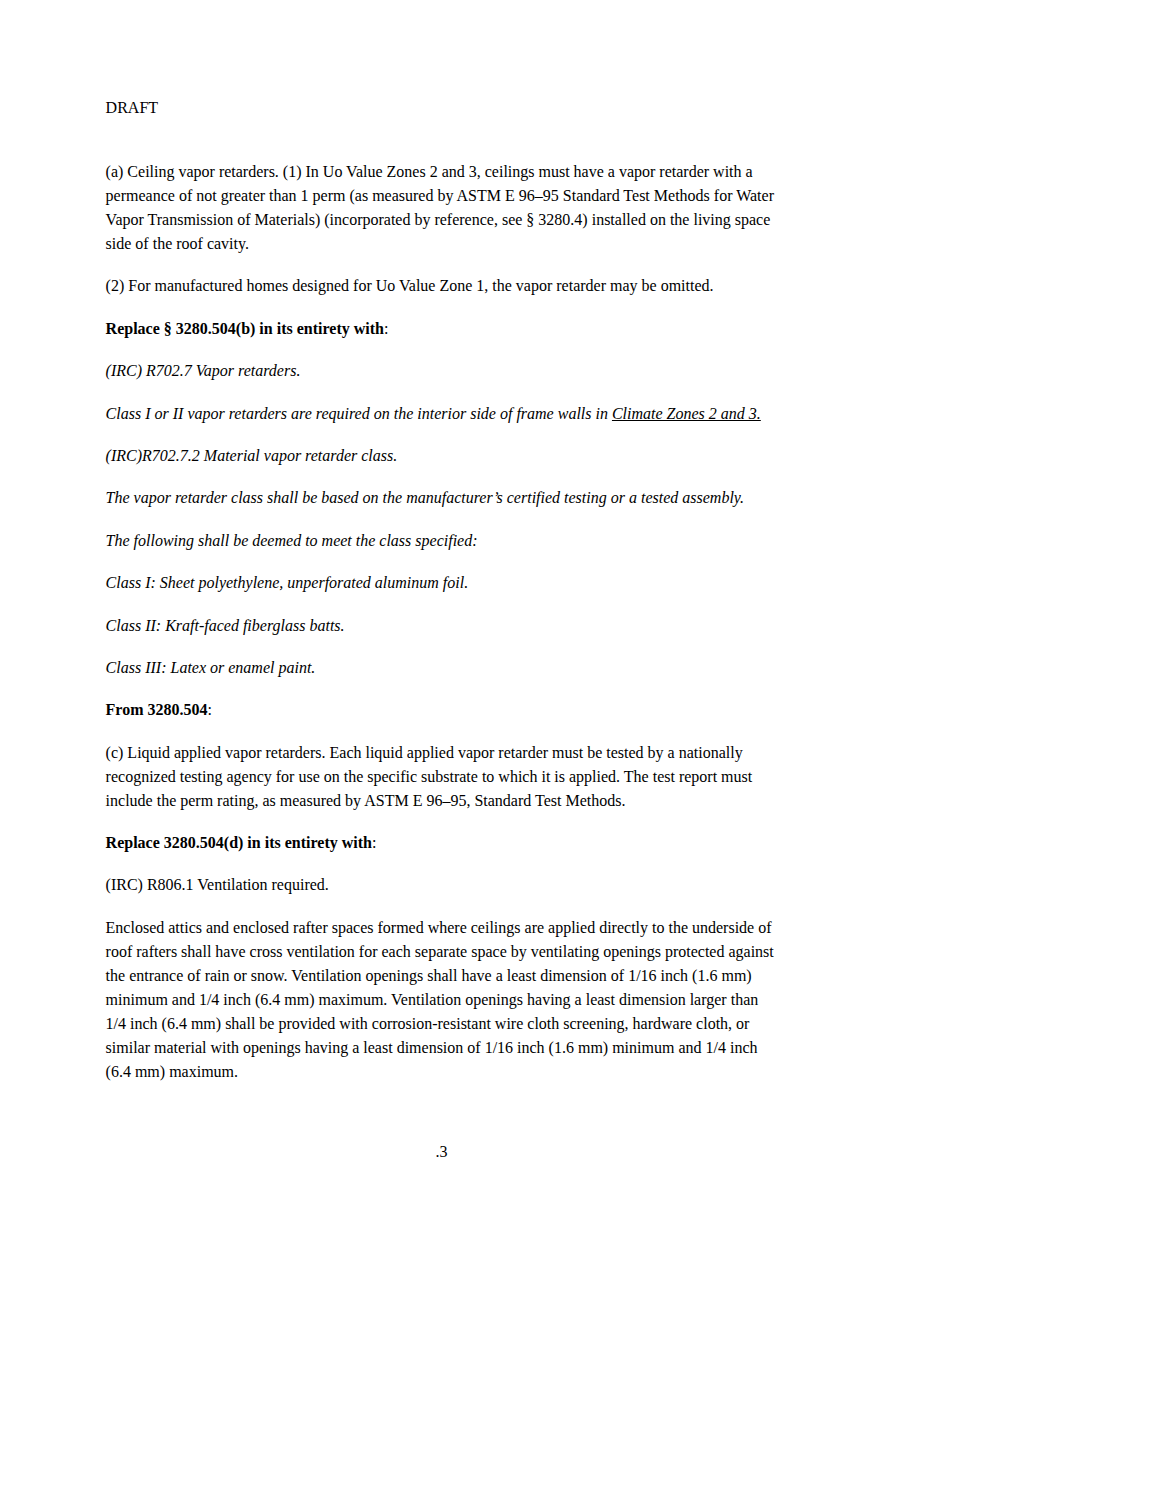DRAFT
(a) Ceiling vapor retarders. (1) In Uo Value Zones 2 and 3, ceilings must have a vapor retarder with a permeance of not greater than 1 perm (as measured by ASTM E 96–95 Standard Test Methods for Water Vapor Transmission of Materials) (incorporated by reference, see § 3280.4) installed on the living space side of the roof cavity.
(2) For manufactured homes designed for Uo Value Zone 1, the vapor retarder may be omitted.
Replace § 3280.504(b) in its entirety with:
(IRC) R702.7 Vapor retarders.
Class I or II vapor retarders are required on the interior side of frame walls in Climate Zones 2 and 3.
(IRC)R702.7.2 Material vapor retarder class.
The vapor retarder class shall be based on the manufacturer’s certified testing or a tested assembly.
The following shall be deemed to meet the class specified:
Class I: Sheet polyethylene, unperforated aluminum foil.
Class II: Kraft-faced fiberglass batts.
Class III: Latex or enamel paint.
From 3280.504:
(c) Liquid applied vapor retarders. Each liquid applied vapor retarder must be tested by a nationally recognized testing agency for use on the specific substrate to which it is applied. The test report must include the perm rating, as measured by ASTM E 96–95, Standard Test Methods.
Replace 3280.504(d) in its entirety with:
(IRC) R806.1 Ventilation required.
Enclosed attics and enclosed rafter spaces formed where ceilings are applied directly to the underside of roof rafters shall have cross ventilation for each separate space by ventilating openings protected against the entrance of rain or snow. Ventilation openings shall have a least dimension of 1/16 inch (1.6 mm) minimum and 1/4 inch (6.4 mm) maximum. Ventilation openings having a least dimension larger than 1/4 inch (6.4 mm) shall be provided with corrosion-resistant wire cloth screening, hardware cloth, or similar material with openings having a least dimension of 1/16 inch (1.6 mm) minimum and 1/4 inch (6.4 mm) maximum.
.3